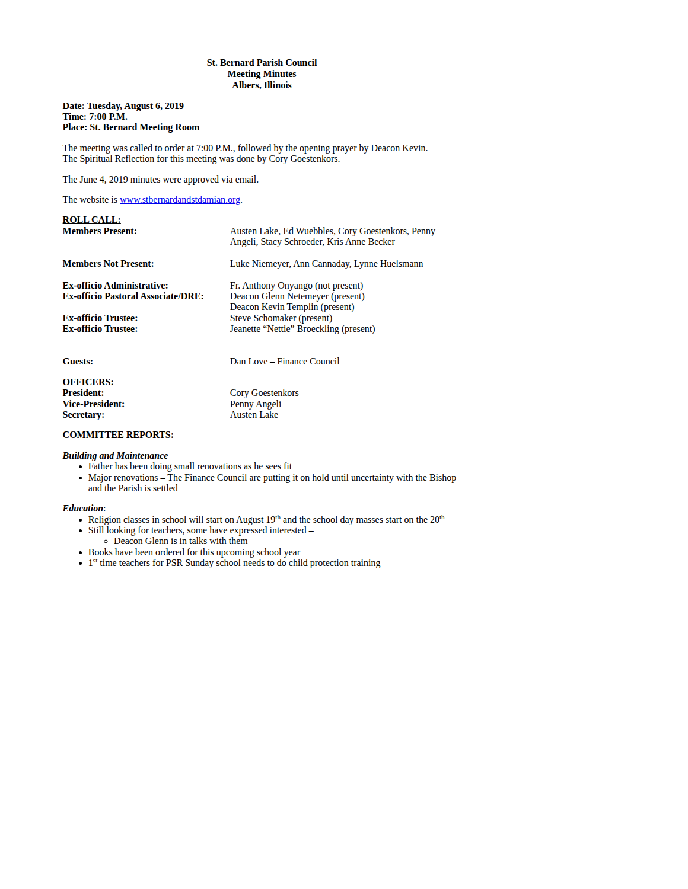St. Bernard Parish Council
Meeting Minutes
Albers, Illinois
Date: Tuesday, August 6, 2019
Time: 7:00 P.M.
Place: St. Bernard Meeting Room
The meeting was called to order at 7:00 P.M., followed by the opening prayer by Deacon Kevin.
The Spiritual Reflection for this meeting was done by Cory Goestenkors.
The June 4, 2019 minutes were approved via email.
The website is www.stbernardandstdamian.org.
ROLL CALL:
| Members Present: | Austen Lake, Ed Wuebbles, Cory Goestenkors, Penny Angeli, Stacy Schroeder, Kris Anne Becker |
| Members Not Present: | Luke Niemeyer, Ann Cannaday, Lynne Huelsmann |
| Ex-officio Administrative: | Fr. Anthony Onyango (not present) |
| Ex-officio Pastoral Associate/DRE: | Deacon Glenn Netemeyer (present) |
| | Deacon Kevin Templin (present) |
| Ex-officio Trustee: | Steve Schomaker (present) |
| Ex-officio Trustee: | Jeanette “Nettie” Broeckling (present) |
| Guests: | Dan Love – Finance Council |
OFFICERS:
| President: | Cory Goestenkors |
| Vice-President: | Penny Angeli |
| Secretary : | Austen Lake |
COMMITTEE REPORTS:
Building and Maintenance
Father has been doing small renovations as he sees fit
Major renovations – The Finance Council are putting it on hold until uncertainty with the Bishop and the Parish is settled
Education:
Religion classes in school will start on August 19th and the school day masses start on the 20th
Still looking for teachers, some have expressed interested –
Deacon Glenn is in talks with them
Books have been ordered for this upcoming school year
1st time teachers for PSR Sunday school needs to do child protection training